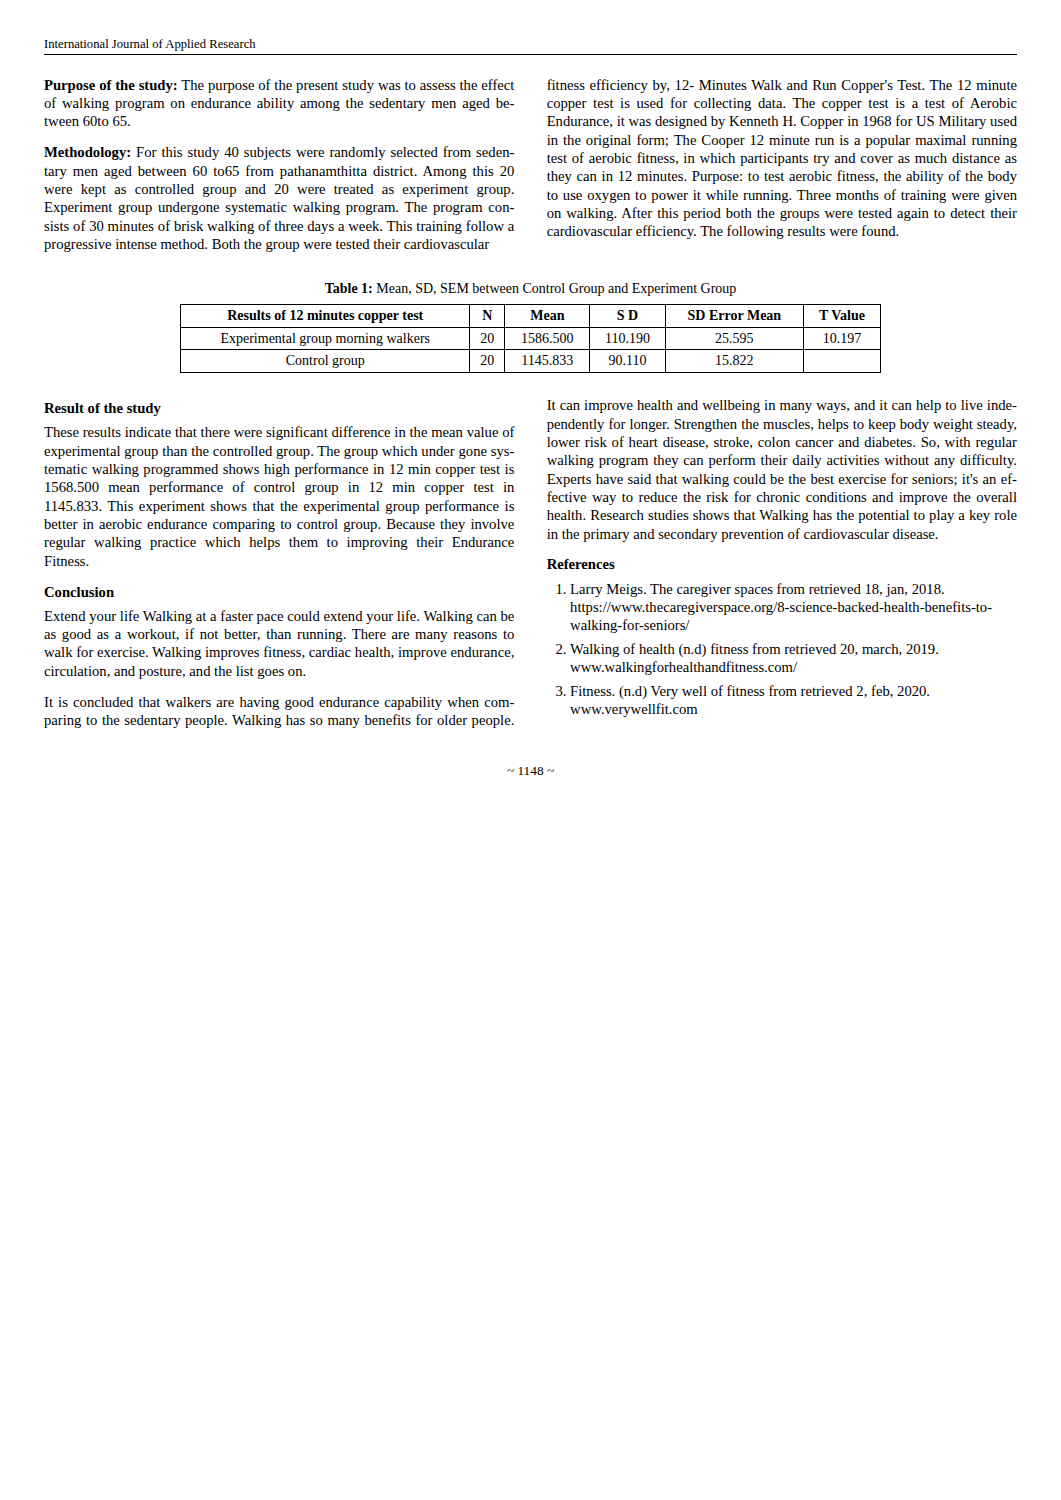International Journal of Applied Research
Purpose of the study: The purpose of the present study was to assess the effect of walking program on endurance ability among the sedentary men aged between 60to 65.
Methodology: For this study 40 subjects were randomly selected from sedentary men aged between 60 to65 from pathanamthitta district. Among this 20 were kept as controlled group and 20 were treated as experiment group. Experiment group undergone systematic walking program. The program consists of 30 minutes of brisk walking of three days a week. This training follow a progressive intense method. Both the group were tested their cardiovascular
fitness efficiency by, 12- Minutes Walk and Run Copper's Test. The 12 minute copper test is used for collecting data. The copper test is a test of Aerobic Endurance, it was designed by Kenneth H. Copper in 1968 for US Military used in the original form; The Cooper 12 minute run is a popular maximal running test of aerobic fitness, in which participants try and cover as much distance as they can in 12 minutes. Purpose: to test aerobic fitness, the ability of the body to use oxygen to power it while running. Three months of training were given on walking. After this period both the groups were tested again to detect their cardiovascular efficiency. The following results were found.
Table 1: Mean, SD, SEM between Control Group and Experiment Group
| Results of 12 minutes copper test | N | Mean | S D | SD Error Mean | T Value |
| --- | --- | --- | --- | --- | --- |
| Experimental group morning walkers | 20 | 1586.500 | 110.190 | 25.595 | 10.197 |
| Control group | 20 | 1145.833 | 90.110 | 15.822 | |
Result of the study
These results indicate that there were significant difference in the mean value of experimental group than the controlled group. The group which under gone systematic walking programmed shows high performance in 12 min copper test is 1568.500 mean performance of control group in 12 min copper test in 1145.833. This experiment shows that the experimental group performance is better in aerobic endurance comparing to control group. Because they involve regular walking practice which helps them to improving their Endurance Fitness.
Conclusion
Extend your life Walking at a faster pace could extend your life. Walking can be as good as a workout, if not better, than running. There are many reasons to walk for exercise. Walking improves fitness, cardiac health, improve endurance, circulation, and posture, and the list goes on.
It is concluded that walkers are having good endurance capability when comparing to the sedentary people. Walking has so many benefits for older people. It can improve health and wellbeing in many ways, and it can help to live independently for longer. Strengthen the muscles, helps to keep body weight steady, lower risk of heart disease, stroke, colon cancer and diabetes. So, with regular walking program they can perform their daily activities without any difficulty. Experts have said that walking could be the best exercise for seniors; it's an effective way to reduce the risk for chronic conditions and improve the overall health. Research studies shows that Walking has the potential to play a key role in the primary and secondary prevention of cardiovascular disease.
References
Larry Meigs. The caregiver spaces from retrieved 18, jan, 2018. https://www.thecaregiverspace.org/8-science-backed-health-benefits-to-walking-for-seniors/
Walking of health (n.d) fitness from retrieved 20, march, 2019. www.walkingforhealthandfitness.com/
Fitness. (n.d) Very well of fitness from retrieved 2, feb, 2020. www.verywellfit.com
~ 1148 ~